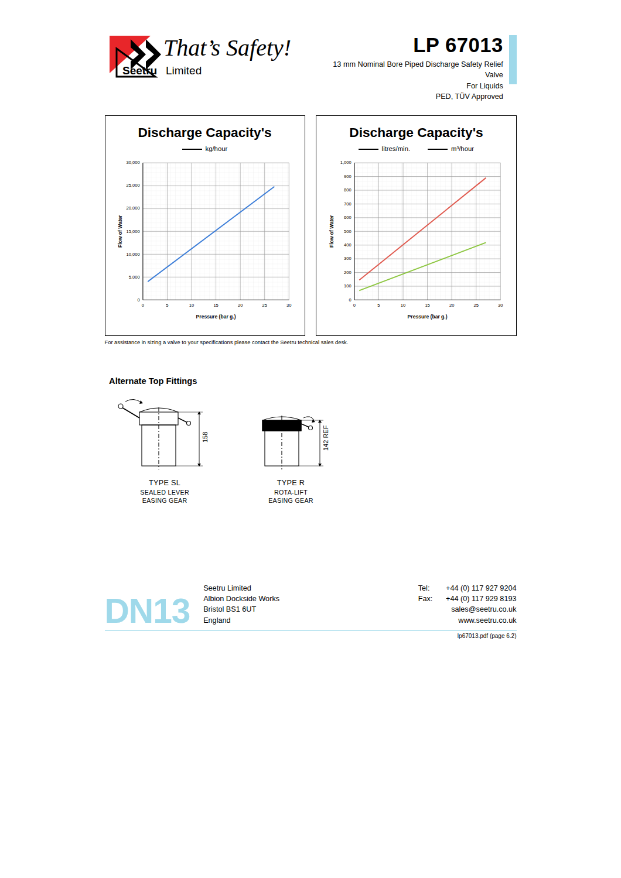That’s Safety! Seetru Limited
LP 67013
13 mm Nominal Bore Piped Discharge Safety Relief Valve
For Liquids
PED, TÜV Approved
Discharge Capacity's
kg/hour
0 5,000 10,000 15,000 20,000 25,000 30,000 0 5 10 15 20 25 30 Pressure (bar g.) Flow of Water
Discharge Capacity's
litres/min.
m³/hour
0 100 200 300 400 500 600 700 800 900 1,000 0 5 10 15 20 25 30 Pressure (bar g.) Flow of Water
For assistance in sizing a valve to your specifications please contact the Seetru technical sales desk.
Alternate Top Fittings
158
TYPE SL
SEALED LEVER
EASING GEAR
142 REF
TYPE R
ROTA-LIFT
EASING GEAR
DN13
Seetru Limited
Albion Dockside Works
Bristol BS1 6UT
England
| Tel: | +44 (0) 117 927 9204 |
| Fax: | +44 (0) 117 929 8193 |
| | sales@seetru.co.uk |
| | www.seetru.co.uk |
lp67013.pdf (page 6.2)